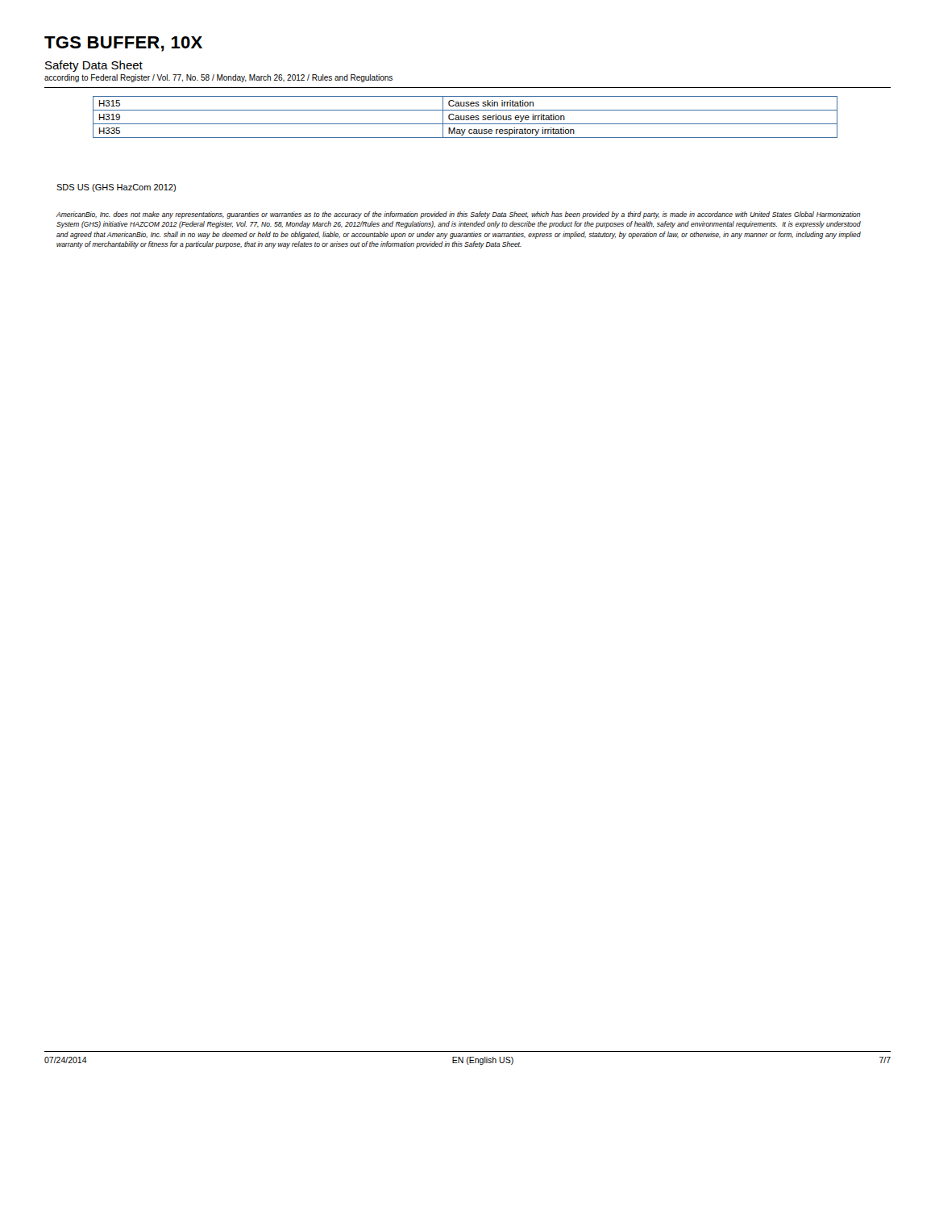TGS BUFFER, 10X
Safety Data Sheet
according to Federal Register / Vol. 77, No. 58 / Monday, March 26, 2012 / Rules and Regulations
| H315 | Causes skin irritation |
| H319 | Causes serious eye irritation |
| H335 | May cause respiratory irritation |
SDS US (GHS HazCom 2012)
AmericanBio, Inc. does not make any representations, guaranties or warranties as to the accuracy of the information provided in this Safety Data Sheet, which has been provided by a third party, is made in accordance with United States Global Harmonization System (GHS) initiative HAZCOM 2012 (Federal Register, Vol. 77, No. 58, Monday March 26, 2012/Rules and Regulations), and is intended only to describe the product for the purposes of health, safety and environmental requirements. It is expressly understood and agreed that AmericanBio, Inc. shall in no way be deemed or held to be obligated, liable, or accountable upon or under any guaranties or warranties, express or implied, statutory, by operation of law, or otherwise, in any manner or form, including any implied warranty of merchantability or fitness for a particular purpose, that in any way relates to or arises out of the information provided in this Safety Data Sheet.
07/24/2014 EN (English US) 7/7